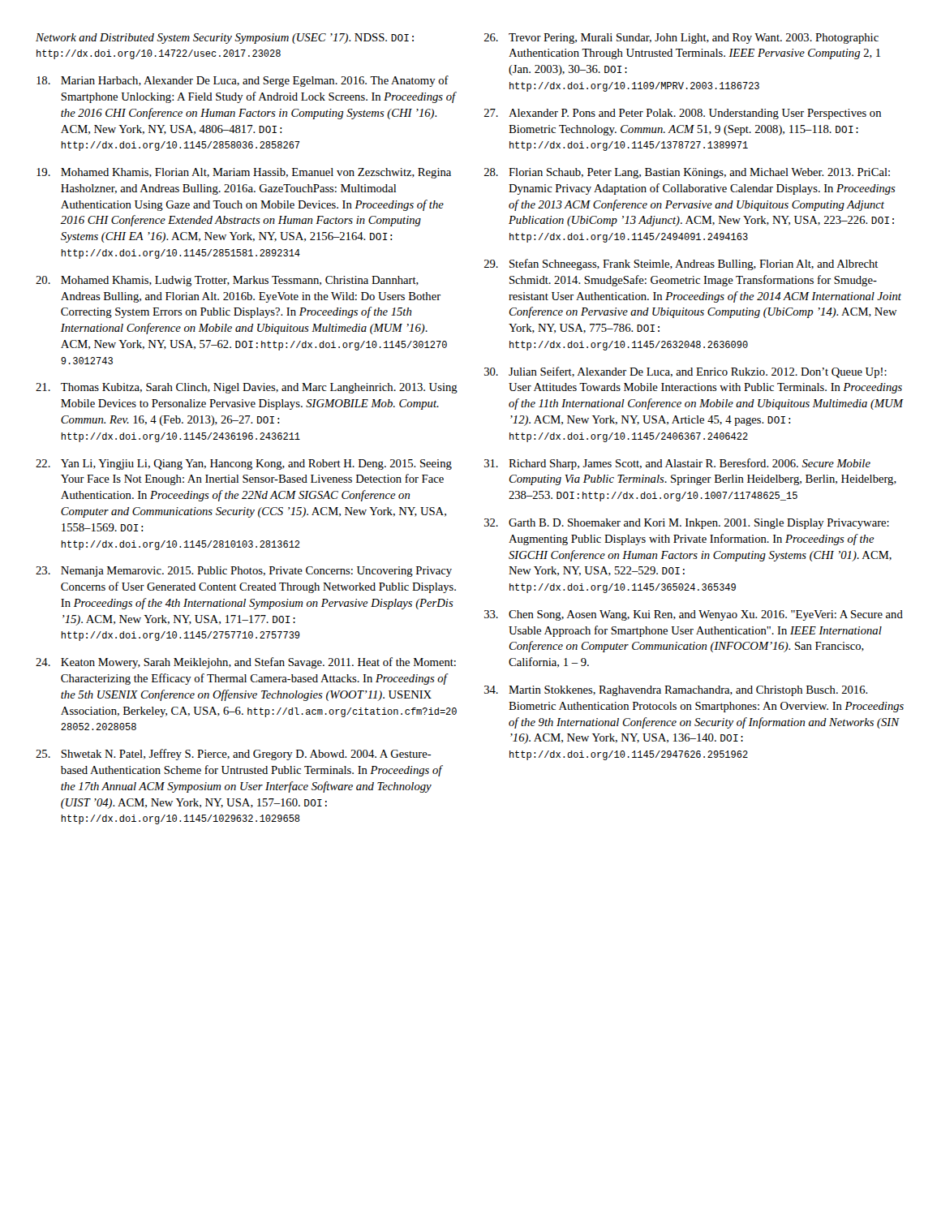Network and Distributed System Security Symposium (USEC ’17). NDSS. DOI:
http://dx.doi.org/10.14722/usec.2017.23028
18. Marian Harbach, Alexander De Luca, and Serge Egelman. 2016. The Anatomy of Smartphone Unlocking: A Field Study of Android Lock Screens. In Proceedings of the 2016 CHI Conference on Human Factors in Computing Systems (CHI ’16). ACM, New York, NY, USA, 4806–4817. DOI:
http://dx.doi.org/10.1145/2858036.2858267
19. Mohamed Khamis, Florian Alt, Mariam Hassib, Emanuel von Zezschwitz, Regina Hasholzner, and Andreas Bulling. 2016a. GazeTouchPass: Multimodal Authentication Using Gaze and Touch on Mobile Devices. In Proceedings of the 2016 CHI Conference Extended Abstracts on Human Factors in Computing Systems (CHI EA ’16). ACM, New York, NY, USA, 2156–2164. DOI:
http://dx.doi.org/10.1145/2851581.2892314
20. Mohamed Khamis, Ludwig Trotter, Markus Tessmann, Christina Dannhart, Andreas Bulling, and Florian Alt. 2016b. EyeVote in the Wild: Do Users Bother Correcting System Errors on Public Displays?. In Proceedings of the 15th International Conference on Mobile and Ubiquitous Multimedia (MUM ’16). ACM, New York, NY, USA, 57–62. DOI: http://dx.doi.org/10.1145/3012709.3012743
21. Thomas Kubitza, Sarah Clinch, Nigel Davies, and Marc Langheinrich. 2013. Using Mobile Devices to Personalize Pervasive Displays. SIGMOBILE Mob. Comput. Commun. Rev. 16, 4 (Feb. 2013), 26–27. DOI:
http://dx.doi.org/10.1145/2436196.2436211
22. Yan Li, Yingjiu Li, Qiang Yan, Hancong Kong, and Robert H. Deng. 2015. Seeing Your Face Is Not Enough: An Inertial Sensor-Based Liveness Detection for Face Authentication. In Proceedings of the 22Nd ACM SIGSAC Conference on Computer and Communications Security (CCS ’15). ACM, New York, NY, USA, 1558–1569. DOI:
http://dx.doi.org/10.1145/2810103.2813612
23. Nemanja Memarovic. 2015. Public Photos, Private Concerns: Uncovering Privacy Concerns of User Generated Content Created Through Networked Public Displays. In Proceedings of the 4th International Symposium on Pervasive Displays (PerDis ’15). ACM, New York, NY, USA, 171–177. DOI:
http://dx.doi.org/10.1145/2757710.2757739
24. Keaton Mowery, Sarah Meiklejohn, and Stefan Savage. 2011. Heat of the Moment: Characterizing the Efficacy of Thermal Camera-based Attacks. In Proceedings of the 5th USENIX Conference on Offensive Technologies (WOOT’11). USENIX Association, Berkeley, CA, USA, 6–6. http://dl.acm.org/citation.cfm?id=2028052.2028058
25. Shwetak N. Patel, Jeffrey S. Pierce, and Gregory D. Abowd. 2004. A Gesture-based Authentication Scheme for Untrusted Public Terminals. In Proceedings of the 17th Annual ACM Symposium on User Interface Software and Technology (UIST ’04). ACM, New York, NY, USA, 157–160. DOI:
http://dx.doi.org/10.1145/1029632.1029658
26. Trevor Pering, Murali Sundar, John Light, and Roy Want. 2003. Photographic Authentication Through Untrusted Terminals. IEEE Pervasive Computing 2, 1 (Jan. 2003), 30–36. DOI:
http://dx.doi.org/10.1109/MPRV.2003.1186723
27. Alexander P. Pons and Peter Polak. 2008. Understanding User Perspectives on Biometric Technology. Commun. ACM 51, 9 (Sept. 2008), 115–118. DOI:
http://dx.doi.org/10.1145/1378727.1389971
28. Florian Schaub, Peter Lang, Bastian Könings, and Michael Weber. 2013. PriCal: Dynamic Privacy Adaptation of Collaborative Calendar Displays. In Proceedings of the 2013 ACM Conference on Pervasive and Ubiquitous Computing Adjunct Publication (UbiComp ’13 Adjunct). ACM, New York, NY, USA, 223–226. DOI:
http://dx.doi.org/10.1145/2494091.2494163
29. Stefan Schneegass, Frank Steimle, Andreas Bulling, Florian Alt, and Albrecht Schmidt. 2014. SmudgeSafe: Geometric Image Transformations for Smudge-resistant User Authentication. In Proceedings of the 2014 ACM International Joint Conference on Pervasive and Ubiquitous Computing (UbiComp ’14). ACM, New York, NY, USA, 775–786. DOI:
http://dx.doi.org/10.1145/2632048.2636090
30. Julian Seifert, Alexander De Luca, and Enrico Rukzio. 2012. Don’t Queue Up!: User Attitudes Towards Mobile Interactions with Public Terminals. In Proceedings of the 11th International Conference on Mobile and Ubiquitous Multimedia (MUM ’12). ACM, New York, NY, USA, Article 45, 4 pages. DOI:
http://dx.doi.org/10.1145/2406367.2406422
31. Richard Sharp, James Scott, and Alastair R. Beresford. 2006. Secure Mobile Computing Via Public Terminals. Springer Berlin Heidelberg, Berlin, Heidelberg, 238–253. DOI: http://dx.doi.org/10.1007/11748625_15
32. Garth B. D. Shoemaker and Kori M. Inkpen. 2001. Single Display Privacyware: Augmenting Public Displays with Private Information. In Proceedings of the SIGCHI Conference on Human Factors in Computing Systems (CHI ’01). ACM, New York, NY, USA, 522–529. DOI:
http://dx.doi.org/10.1145/365024.365349
33. Chen Song, Aosen Wang, Kui Ren, and Wenyao Xu. 2016. "EyeVeri: A Secure and Usable Approach for Smartphone User Authentication". In IEEE International Conference on Computer Communication (INFOCOM’16). San Francisco, California, 1 – 9.
34. Martin Stokkenes, Raghavendra Ramachandra, and Christoph Busch. 2016. Biometric Authentication Protocols on Smartphones: An Overview. In Proceedings of the 9th International Conference on Security of Information and Networks (SIN ’16). ACM, New York, NY, USA, 136–140. DOI:
http://dx.doi.org/10.1145/2947626.2951962